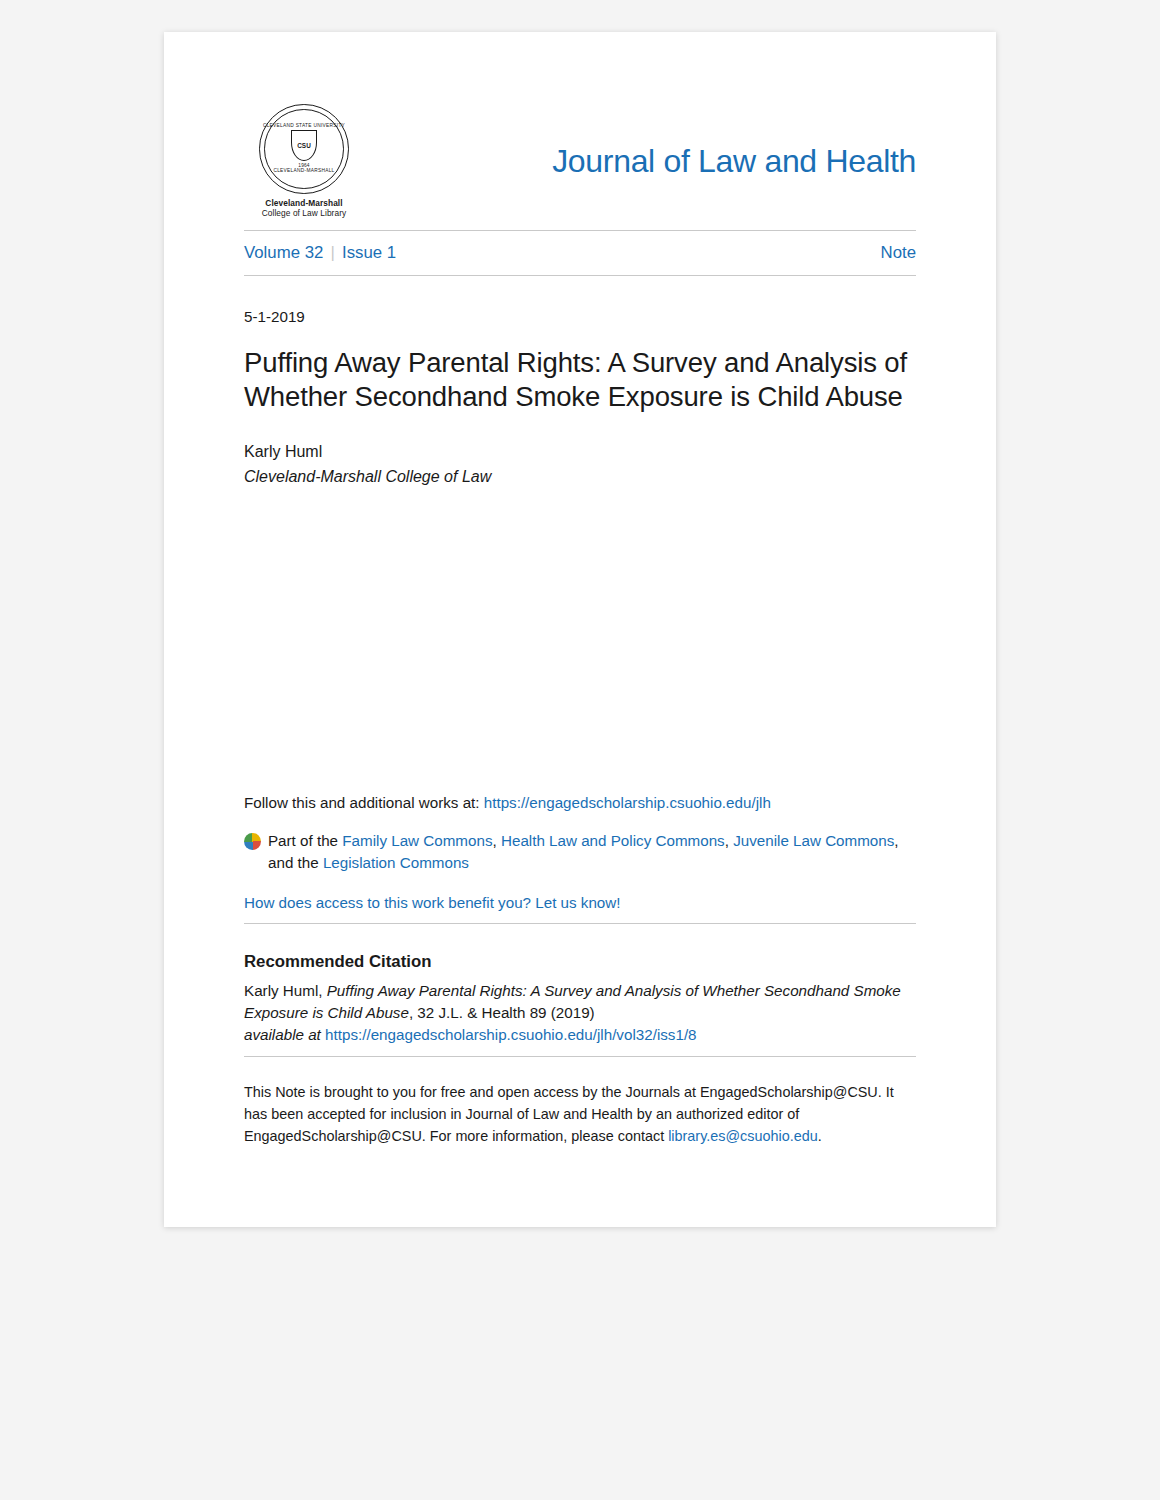Cleveland State University CSU 1964 Cleveland-Marshall
Cleveland-MarshallCollege of Law Library
Journal of Law and Health
Volume 32|Issue 1
Note
5-1-2019
Puffing Away Parental Rights: A Survey and Analysis of Whether Secondhand Smoke Exposure is Child Abuse
Karly Huml
Cleveland-Marshall College of Law
Follow this and additional works at: https://engagedscholarship.csuohio.edu/jlh
Part of the Family Law Commons, Health Law and Policy Commons, Juvenile Law Commons, and the Legislation Commons
How does access to this work benefit you? Let us know!
Recommended Citation
Karly Huml, Puffing Away Parental Rights: A Survey and Analysis of Whether Secondhand Smoke Exposure is Child Abuse, 32 J.L. & Health 89 (2019)
available at https://engagedscholarship.csuohio.edu/jlh/vol32/iss1/8
This Note is brought to you for free and open access by the Journals at EngagedScholarship@CSU. It has been accepted for inclusion in Journal of Law and Health by an authorized editor of EngagedScholarship@CSU. For more information, please contact library.es@csuohio.edu.